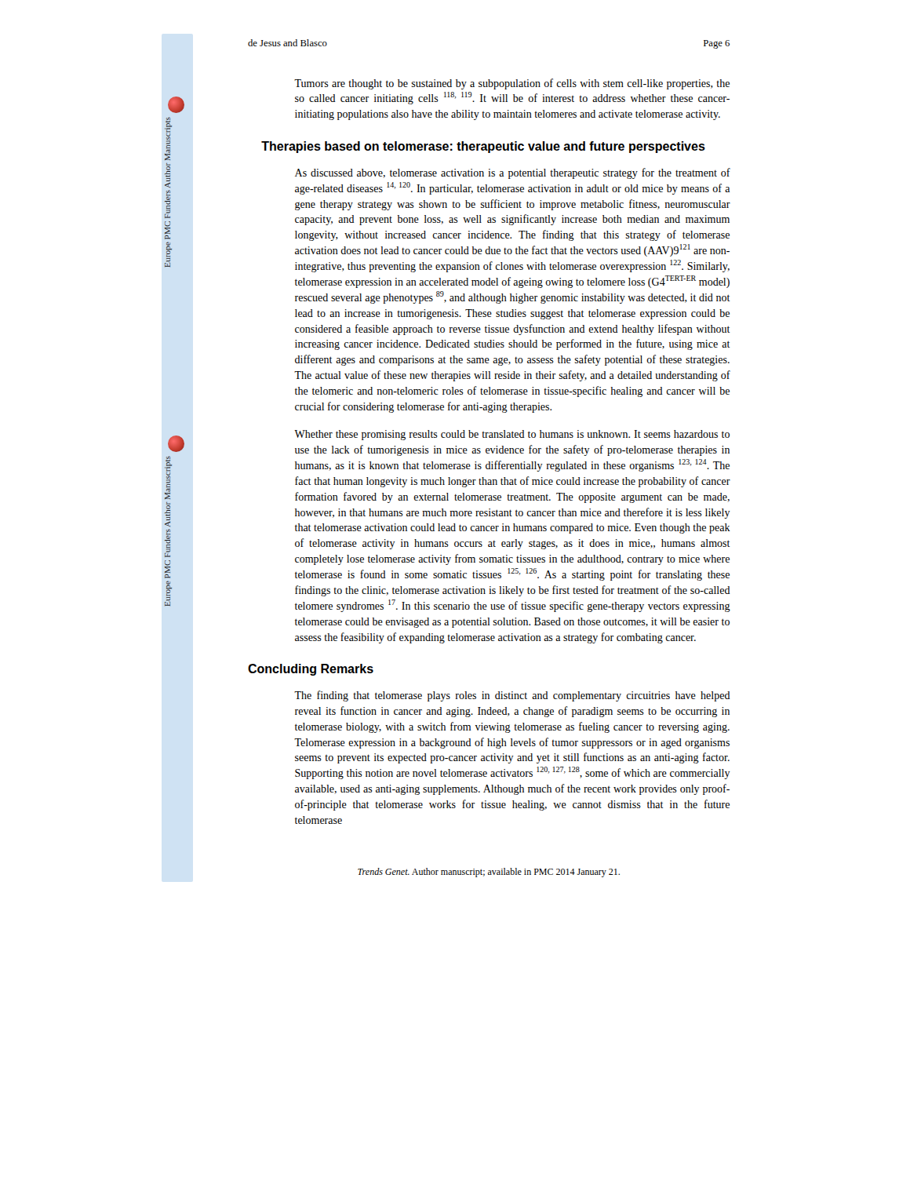Europe PMC Funders Author Manuscripts
Europe PMC Funders Author Manuscripts
de Jesus and Blasco
Page 6
Tumors are thought to be sustained by a subpopulation of cells with stem cell-like properties, the so called cancer initiating cells 118, 119. It will be of interest to address whether these cancer-initiating populations also have the ability to maintain telomeres and activate telomerase activity.
Therapies based on telomerase: therapeutic value and future perspectives
As discussed above, telomerase activation is a potential therapeutic strategy for the treatment of age-related diseases 14, 120. In particular, telomerase activation in adult or old mice by means of a gene therapy strategy was shown to be sufficient to improve metabolic fitness, neuromuscular capacity, and prevent bone loss, as well as significantly increase both median and maximum longevity, without increased cancer incidence. The finding that this strategy of telomerase activation does not lead to cancer could be due to the fact that the vectors used (AAV)9121 are non-integrative, thus preventing the expansion of clones with telomerase overexpression 122. Similarly, telomerase expression in an accelerated model of ageing owing to telomere loss (G4TERT-ER model) rescued several age phenotypes 89, and although higher genomic instability was detected, it did not lead to an increase in tumorigenesis. These studies suggest that telomerase expression could be considered a feasible approach to reverse tissue dysfunction and extend healthy lifespan without increasing cancer incidence. Dedicated studies should be performed in the future, using mice at different ages and comparisons at the same age, to assess the safety potential of these strategies. The actual value of these new therapies will reside in their safety, and a detailed understanding of the telomeric and non-telomeric roles of telomerase in tissue-specific healing and cancer will be crucial for considering telomerase for anti-aging therapies.
Whether these promising results could be translated to humans is unknown. It seems hazardous to use the lack of tumorigenesis in mice as evidence for the safety of pro-telomerase therapies in humans, as it is known that telomerase is differentially regulated in these organisms 123, 124. The fact that human longevity is much longer than that of mice could increase the probability of cancer formation favored by an external telomerase treatment. The opposite argument can be made, however, in that humans are much more resistant to cancer than mice and therefore it is less likely that telomerase activation could lead to cancer in humans compared to mice. Even though the peak of telomerase activity in humans occurs at early stages, as it does in mice,, humans almost completely lose telomerase activity from somatic tissues in the adulthood, contrary to mice where telomerase is found in some somatic tissues 125, 126. As a starting point for translating these findings to the clinic, telomerase activation is likely to be first tested for treatment of the so-called telomere syndromes 17. In this scenario the use of tissue specific gene-therapy vectors expressing telomerase could be envisaged as a potential solution. Based on those outcomes, it will be easier to assess the feasibility of expanding telomerase activation as a strategy for combating cancer.
Concluding Remarks
The finding that telomerase plays roles in distinct and complementary circuitries have helped reveal its function in cancer and aging. Indeed, a change of paradigm seems to be occurring in telomerase biology, with a switch from viewing telomerase as fueling cancer to reversing aging. Telomerase expression in a background of high levels of tumor suppressors or in aged organisms seems to prevent its expected pro-cancer activity and yet it still functions as an anti-aging factor. Supporting this notion are novel telomerase activators 120, 127, 128, some of which are commercially available, used as anti-aging supplements. Although much of the recent work provides only proof-of-principle that telomerase works for tissue healing, we cannot dismiss that in the future telomerase
Trends Genet. Author manuscript; available in PMC 2014 January 21.